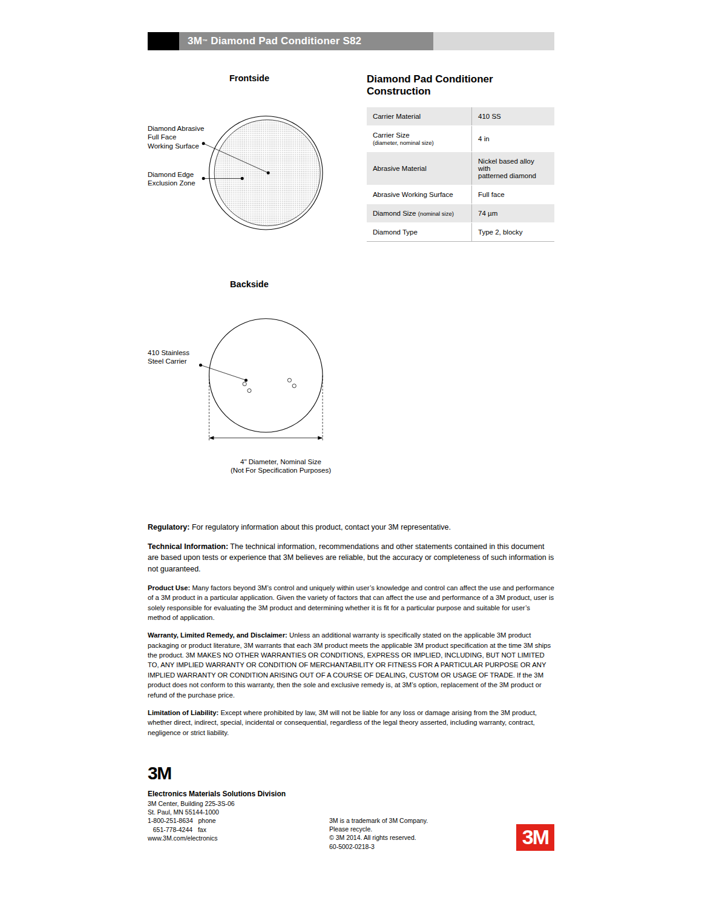3M™ Diamond Pad Conditioner S82
Frontside
Diamond Abrasive Full Face
Working Surface
Diamond Edge
Exclusion Zone
Backside
410 Stainless
Steel Carrier
4" Diameter, Nominal Size
(Not For Specification Purposes)
Diamond Pad Conditioner Construction
| Carrier Material | 410 SS |
| Carrier Size (diameter, nominal size) | 4 in |
| Abrasive Material | Nickel based alloy with patterned diamond |
| Abrasive Working Surface | Full face |
| Diamond Size (nominal size) | 74 µm |
| Diamond Type | Type 2, blocky |
Regulatory: For regulatory information about this product, contact your 3M representative.
Technical Information: The technical information, recommendations and other statements contained in this document are based upon tests or experience that 3M believes are reliable, but the accuracy or completeness of such information is not guaranteed.
Product Use: Many factors beyond 3M’s control and uniquely within user’s knowledge and control can affect the use and performance of a 3M product in a particular application. Given the variety of factors that can affect the use and performance of a 3M product, user is solely responsible for evaluating the 3M product and determining whether it is fit for a particular purpose and suitable for user’s method of application.
Warranty, Limited Remedy, and Disclaimer: Unless an additional warranty is specifically stated on the applicable 3M product packaging or product literature, 3M warrants that each 3M product meets the applicable 3M product specification at the time 3M ships the product. 3M MAKES NO OTHER WARRANTIES OR CONDITIONS, EXPRESS OR IMPLIED, INCLUDING, BUT NOT LIMITED TO, ANY IMPLIED WARRANTY OR CONDITION OF MERCHANTABILITY OR FITNESS FOR A PARTICULAR PURPOSE OR ANY IMPLIED WARRANTY OR CONDITION ARISING OUT OF A COURSE OF DEALING, CUSTOM OR USAGE OF TRADE. If the 3M product does not conform to this warranty, then the sole and exclusive remedy is, at 3M’s option, replacement of the 3M product or refund of the purchase price.
Limitation of Liability: Except where prohibited by law, 3M will not be liable for any loss or damage arising from the 3M product, whether direct, indirect, special, incidental or consequential, regardless of the legal theory asserted, including warranty, contract, negligence or strict liability.
3M
Electronics Materials Solutions Division
3M Center, Building 225-3S-06
St. Paul, MN 55144-1000
1-800-251-8634 phone
651-778-4244 fax
www.3M.com/electronics
3M is a trademark of 3M Company.
Please recycle.
© 3M 2014. All rights reserved.
60-5002-0218-3
3M